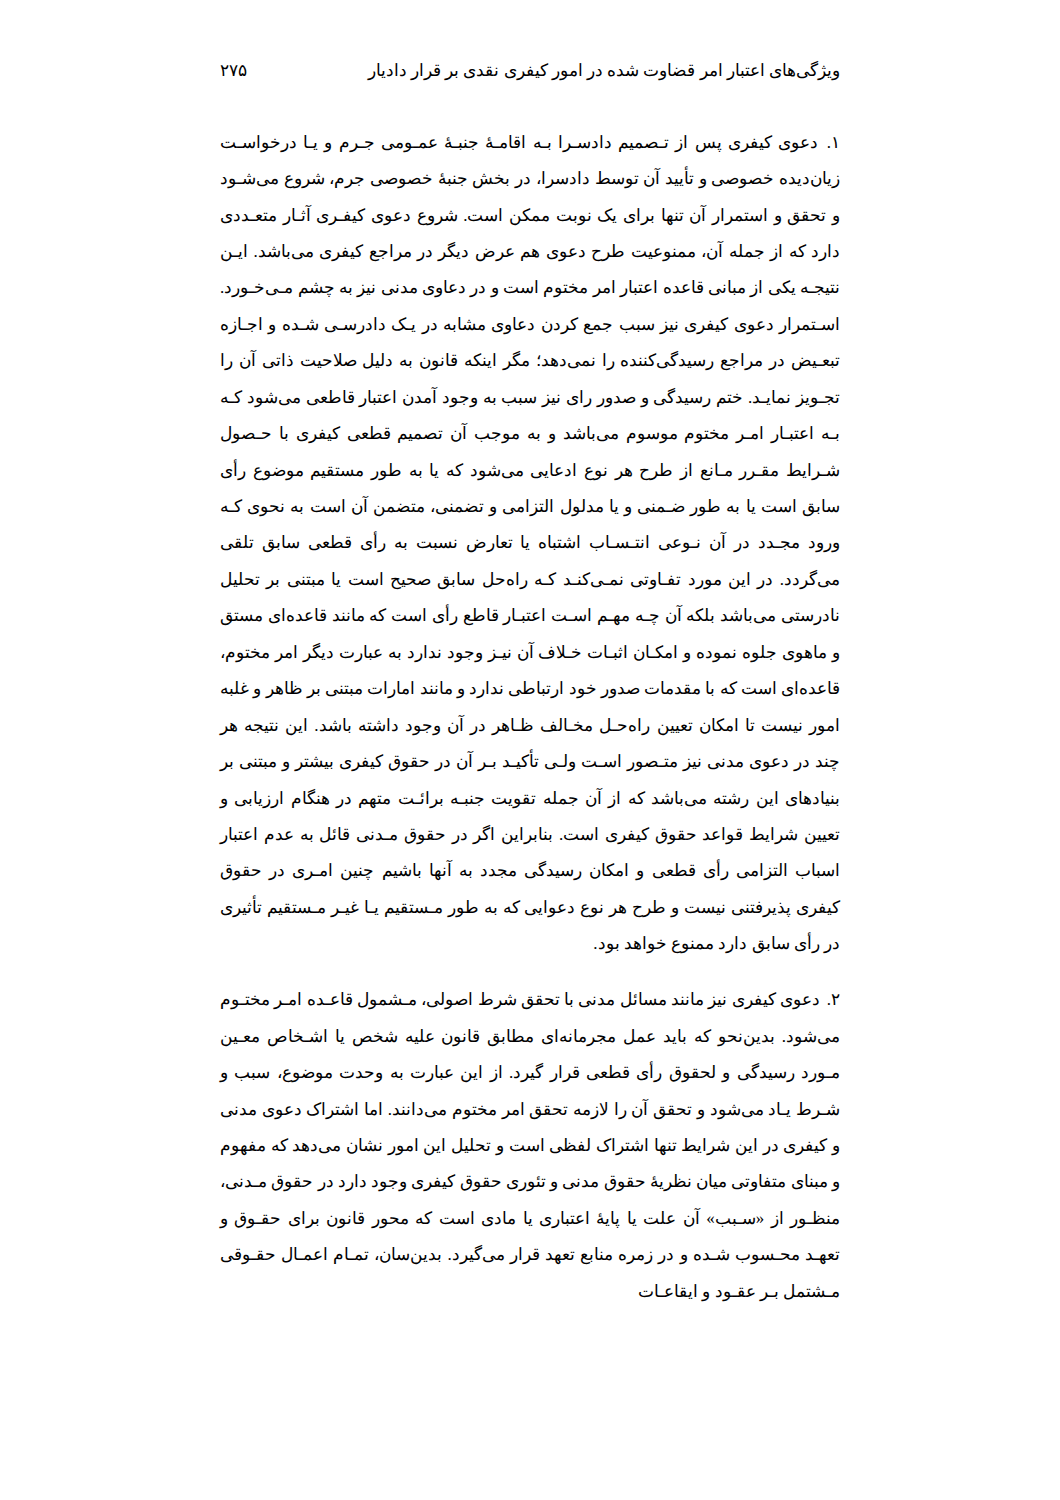ویژگی‌های اعتبار امر قضاوت شده در امور کیفری نقدی بر قرار دادیار ۲۷۵
۱. دعوی کیفری پس از تـصمیم دادسـرا بـه اقامـهٔ جنبـهٔ عمـومی جـرم و یـا درخواسـت زیان‌دیده خصوصی و تأیید آن توسط دادسرا، در بخش جنبهٔ خصوصی جرم، شروع می‌شـود و تحقق و استمرار آن تنها برای یک نوبت ممکن است. شروع دعوی کیفـری آثـار متعـددی دارد که از جمله آن، ممنوعیت طرح دعوی هم عرض دیگر در مراجع کیفری می‌باشد. ایـن نتیجـه یکی از مبانی قاعده اعتبار امر مختوم است و در دعاوی مدنی نیز به چشم مـی‌خـورد. اسـتمرار دعوی کیفری نیز سبب جمع کردن دعاوی مشابه در یـک دادرسـی شـده و اجـازه تبعـیض در مراجع رسیدگی‌کننده را نمی‌دهد؛ مگر اینکه قانون به دلیل صلاحیت ذاتی آن را تجـویز نمایـد. ختم رسیدگی و صدور رای نیز سبب به وجود آمدن اعتبار قاطعی می‌شود کـه بـه اعتبـار امـر مختوم موسوم می‌باشد و به موجب آن تصمیم قطعی کیفری با حـصول شـرایط مقـرر مـانع از طرح هر نوع ادعایی می‌شود که یا به طور مستقیم موضوع رأی سابق است یا به طور ضـمنی و یا مدلول التزامی و تضمنی، متضمن آن است به نحوی کـه ورود مجـدد در آن نـوعی انتـسـاب اشتباه یا تعارض نسبت به رأی قطعی سابق تلقی می‌گردد. در این مورد تفـاوتی نمـی‌کنـد کـه راه‌حل سابق صحیح است یا مبتنی بر تحلیل نادرستی می‌باشد بلکه آن چـه مهـم اسـت اعتبـار قاطع رأی است که مانند قاعده‌ای مستق و ماهوی جلوه نموده و امکـان اثبـات خـلاف آن نیـز وجود ندارد به عبارت دیگر امر مختوم، قاعده‌ای است که با مقدمات صدور خود ارتباطی ندارد و مانند امارات مبتنی بر ظاهر و غلبه امور نیست تا امکان تعیین راه‌حـل مخـالف ظـاهر در آن وجود داشته باشد. این نتیجه هر چند در دعوی مدنی نیز متـصور اسـت ولـی تأکیـد بـر آن در حقوق کیفری بیشتر و مبتنی بر بنیادهای این رشته می‌باشد که از آن جمله تقویت جنبـه برائـت متهم در هنگام ارزیابی و تعیین شرایط قواعد حقوق کیفری است. بنابراین اگر در حقوق مـدنی قائل به عدم اعتبار اسباب التزامی رأی قطعی و امکان رسیدگی مجدد به آنها باشیم چنین امـری در حقوق کیفری پذیرفتنی نیست و طرح هر نوع دعوایی که به طور مـستقیم یـا غیـر مـستقیم تأثیری در رأی سابق دارد ممنوع خواهد بود.
۲. دعوی کیفری نیز مانند مسائل مدنی با تحقق شرط اصولی، مـشمول قاعـده امـر مختـوم می‌شود. بدین‌نحو که باید عمل مجرمانه‌ای مطابق قانون علیه شخص یا اشـخاص معـین مـورد رسیدگی و لحقوق رأی قطعی قرار گیرد. از این عبارت به وحدت موضوع، سبب و شـرط یـاد می‌شود و تحقق آن را لازمه تحقق امر مختوم می‌دانند. اما اشتراک دعوی مدنی و کیفری در این شرایط تنها اشتراک لفظی است و تحلیل این امور نشان می‌دهد که مفهوم و مبنای متفاوتی میان نظریهٔ حقوق مدنی و تئوری حقوق کیفری وجود دارد در حقوق مـدنی، منظـور از «سـبب» آن علت یا پایهٔ اعتباری یا مادی است که محور قانون برای حقـوق و تعهـد محـسوب شـده و در زمره منابع تعهد قرار می‌گیرد. بدین‌سان، تمـام اعمـال حقـوقی مـشتمل بـر عقـود و ایقاعـات